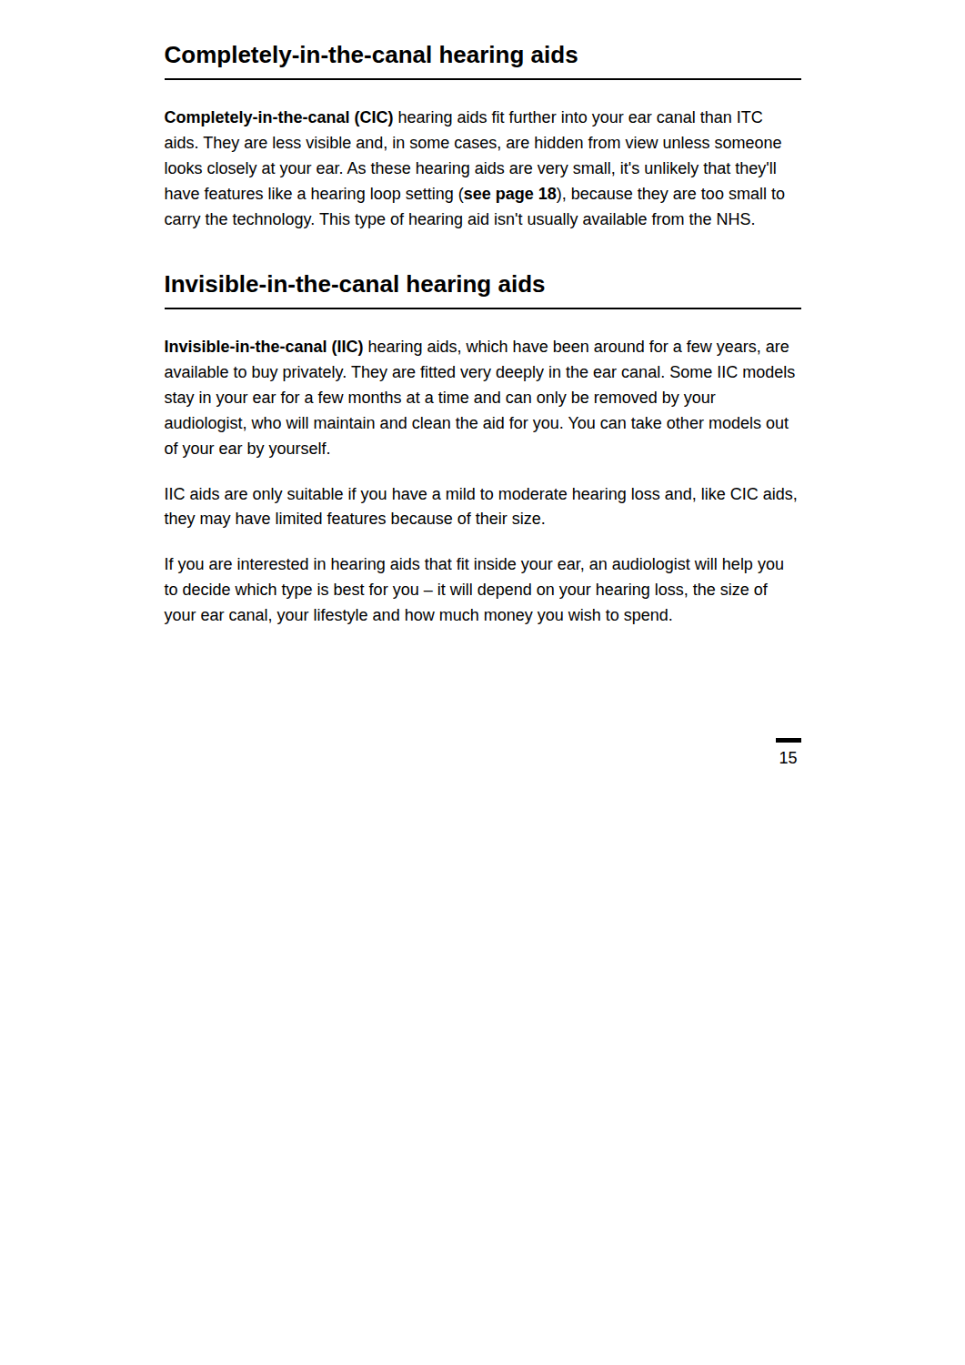Completely-in-the-canal hearing aids
Completely-in-the-canal (CIC) hearing aids fit further into your ear canal than ITC aids. They are less visible and, in some cases, are hidden from view unless someone looks closely at your ear. As these hearing aids are very small, it's unlikely that they'll have features like a hearing loop setting (see page 18), because they are too small to carry the technology. This type of hearing aid isn't usually available from the NHS.
Invisible-in-the-canal hearing aids
Invisible-in-the-canal (IIC) hearing aids, which have been around for a few years, are available to buy privately. They are fitted very deeply in the ear canal. Some IIC models stay in your ear for a few months at a time and can only be removed by your audiologist, who will maintain and clean the aid for you. You can take other models out of your ear by yourself.
IIC aids are only suitable if you have a mild to moderate hearing loss and, like CIC aids, they may have limited features because of their size.
If you are interested in hearing aids that fit inside your ear, an audiologist will help you to decide which type is best for you – it will depend on your hearing loss, the size of your ear canal, your lifestyle and how much money you wish to spend.
15